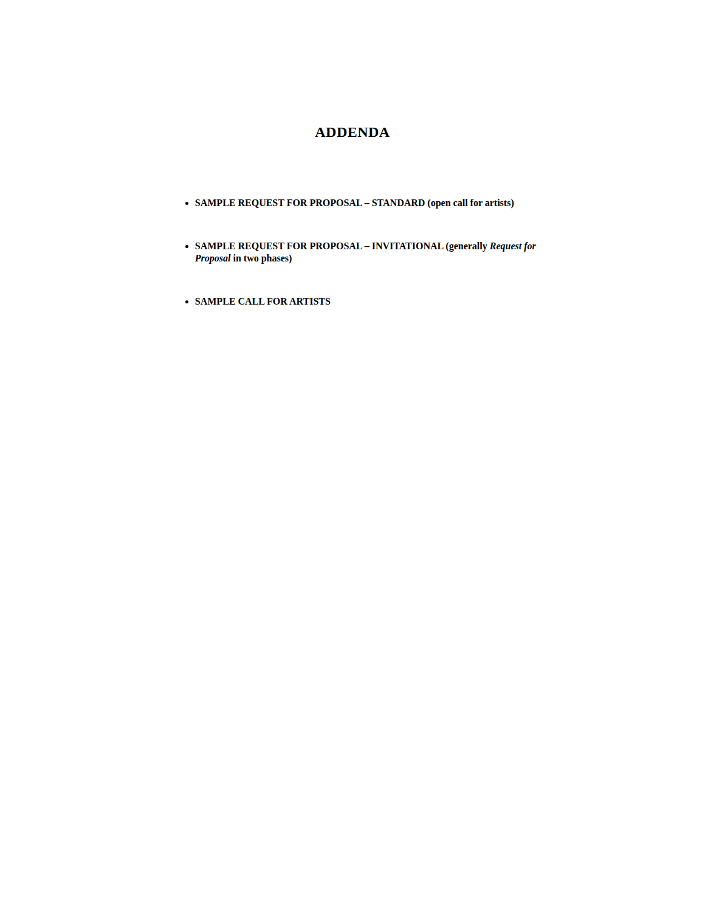ADDENDA
SAMPLE REQUEST FOR PROPOSAL – STANDARD (open call for artists)
SAMPLE REQUEST FOR PROPOSAL – INVITATIONAL (generally Request for Proposal in two phases)
SAMPLE CALL FOR ARTISTS